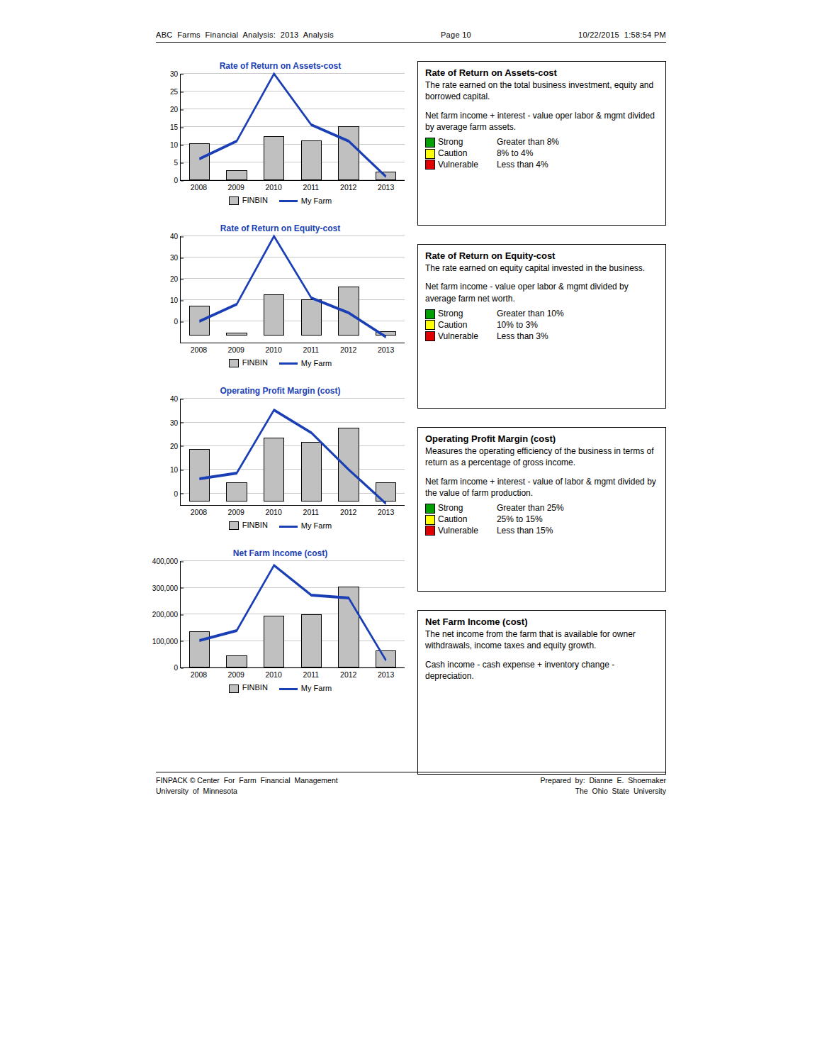ABC Farms Financial Analysis: 2013 Analysis
Page 10
10/22/2015 1:58:54 PM
Rate of Return on Assets-cost
30
25
20
15
10
5
0
2008
2009
2010
2011
2012
2013
FINBIN My Farm
Rate of Return on Equity-cost
40
30
20
10
0
2008
2009
2010
2011
2012
2013
FINBIN My Farm
Operating Profit Margin (cost)
40
30
20
10
0
2008
2009
2010
2011
2012
2013
FINBIN My Farm
Net Farm Income (cost)
400,000
300,000
200,000
100,000
0
2008
2009
2010
2011
2012
2013
FINBIN My Farm
Rate of Return on Assets-cost
The rate earned on the total business investment, equity and borrowed capital.
Net farm income + interest - value oper labor & mgmt divided by average farm assets.
| | Strong | Greater than 8% |
| | Caution | 8% to 4% |
| | Vulnerable | Less than 4% |
Rate of Return on Equity-cost
The rate earned on equity capital invested in the business.
Net farm income - value oper labor & mgmt divided by average farm net worth.
| | Strong | Greater than 10% |
| | Caution | 10% to 3% |
| | Vulnerable | Less than 3% |
Operating Profit Margin (cost)
Measures the operating efficiency of the business in terms of return as a percentage of gross income.
Net farm income + interest - value of labor & mgmt divided by the value of farm production.
| | Strong | Greater than 25% |
| | Caution | 25% to 15% |
| | Vulnerable | Less than 15% |
Net Farm Income (cost)
The net income from the farm that is available for owner withdrawals, income taxes and equity growth.
Cash income - cash expense + inventory change - depreciation.
FINPACK © Center For Farm Financial Management
University of Minnesota
Prepared by: Dianne E. Shoemaker
The Ohio State University